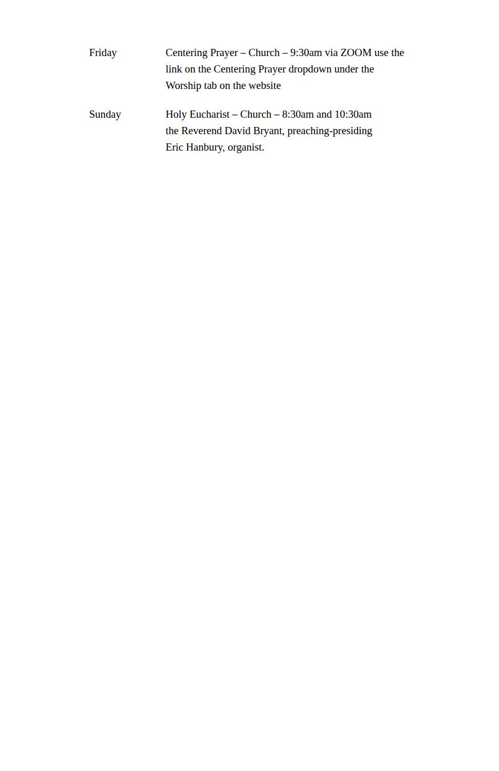| Friday | Centering Prayer – Church – 9:30am via ZOOM use the link on the Centering Prayer dropdown under the Worship tab on the website |
| Sunday | Holy Eucharist – Church – 8:30am and 10:30am the Reverend David Bryant, preaching-presiding Eric Hanbury, organist. |